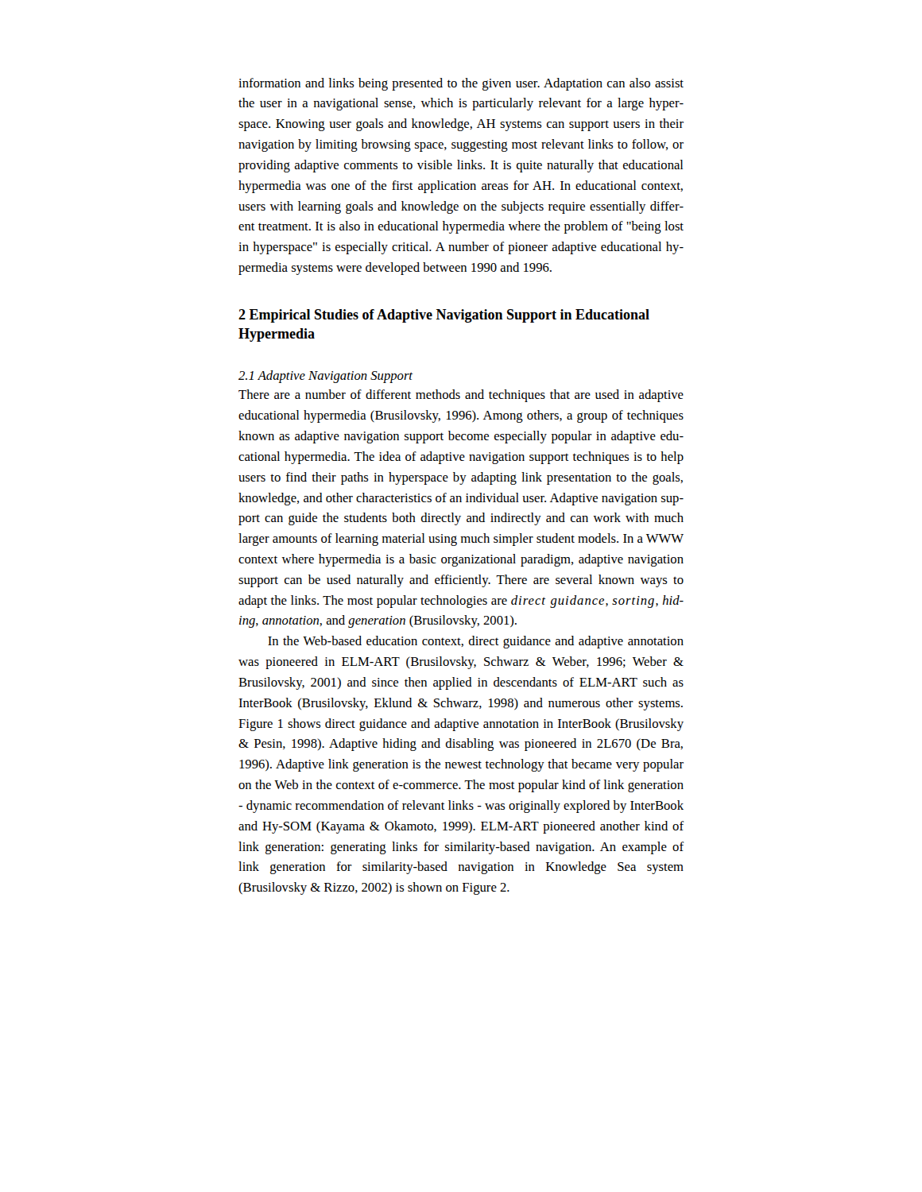information and links being presented to the given user. Adaptation can also assist the user in a navigational sense, which is particularly relevant for a large hyperspace. Knowing user goals and knowledge, AH systems can support users in their navigation by limiting browsing space, suggesting most relevant links to follow, or providing adaptive comments to visible links. It is quite naturally that educational hypermedia was one of the first application areas for AH. In educational context, users with learning goals and knowledge on the subjects require essentially different treatment. It is also in educational hypermedia where the problem of "being lost in hyperspace" is especially critical. A number of pioneer adaptive educational hypermedia systems were developed between 1990 and 1996.
2 Empirical Studies of Adaptive Navigation Support in Educational Hypermedia
2.1 Adaptive Navigation Support
There are a number of different methods and techniques that are used in adaptive educational hypermedia (Brusilovsky, 1996). Among others, a group of techniques known as adaptive navigation support become especially popular in adaptive educational hypermedia. The idea of adaptive navigation support techniques is to help users to find their paths in hyperspace by adapting link presentation to the goals, knowledge, and other characteristics of an individual user. Adaptive navigation support can guide the students both directly and indirectly and can work with much larger amounts of learning material using much simpler student models. In a WWW context where hypermedia is a basic organizational paradigm, adaptive navigation support can be used naturally and efficiently. There are several known ways to adapt the links. The most popular technologies are direct guidance, sorting, hiding, annotation, and generation (Brusilovsky, 2001).
In the Web-based education context, direct guidance and adaptive annotation was pioneered in ELM-ART (Brusilovsky, Schwarz & Weber, 1996; Weber & Brusilovsky, 2001) and since then applied in descendants of ELM-ART such as InterBook (Brusilovsky, Eklund & Schwarz, 1998) and numerous other systems. Figure 1 shows direct guidance and adaptive annotation in InterBook (Brusilovsky & Pesin, 1998). Adaptive hiding and disabling was pioneered in 2L670 (De Bra, 1996). Adaptive link generation is the newest technology that became very popular on the Web in the context of e-commerce. The most popular kind of link generation - dynamic recommendation of relevant links - was originally explored by InterBook and Hy-SOM (Kayama & Okamoto, 1999). ELM-ART pioneered another kind of link generation: generating links for similarity-based navigation. An example of link generation for similarity-based navigation in Knowledge Sea system (Brusilovsky & Rizzo, 2002) is shown on Figure 2.